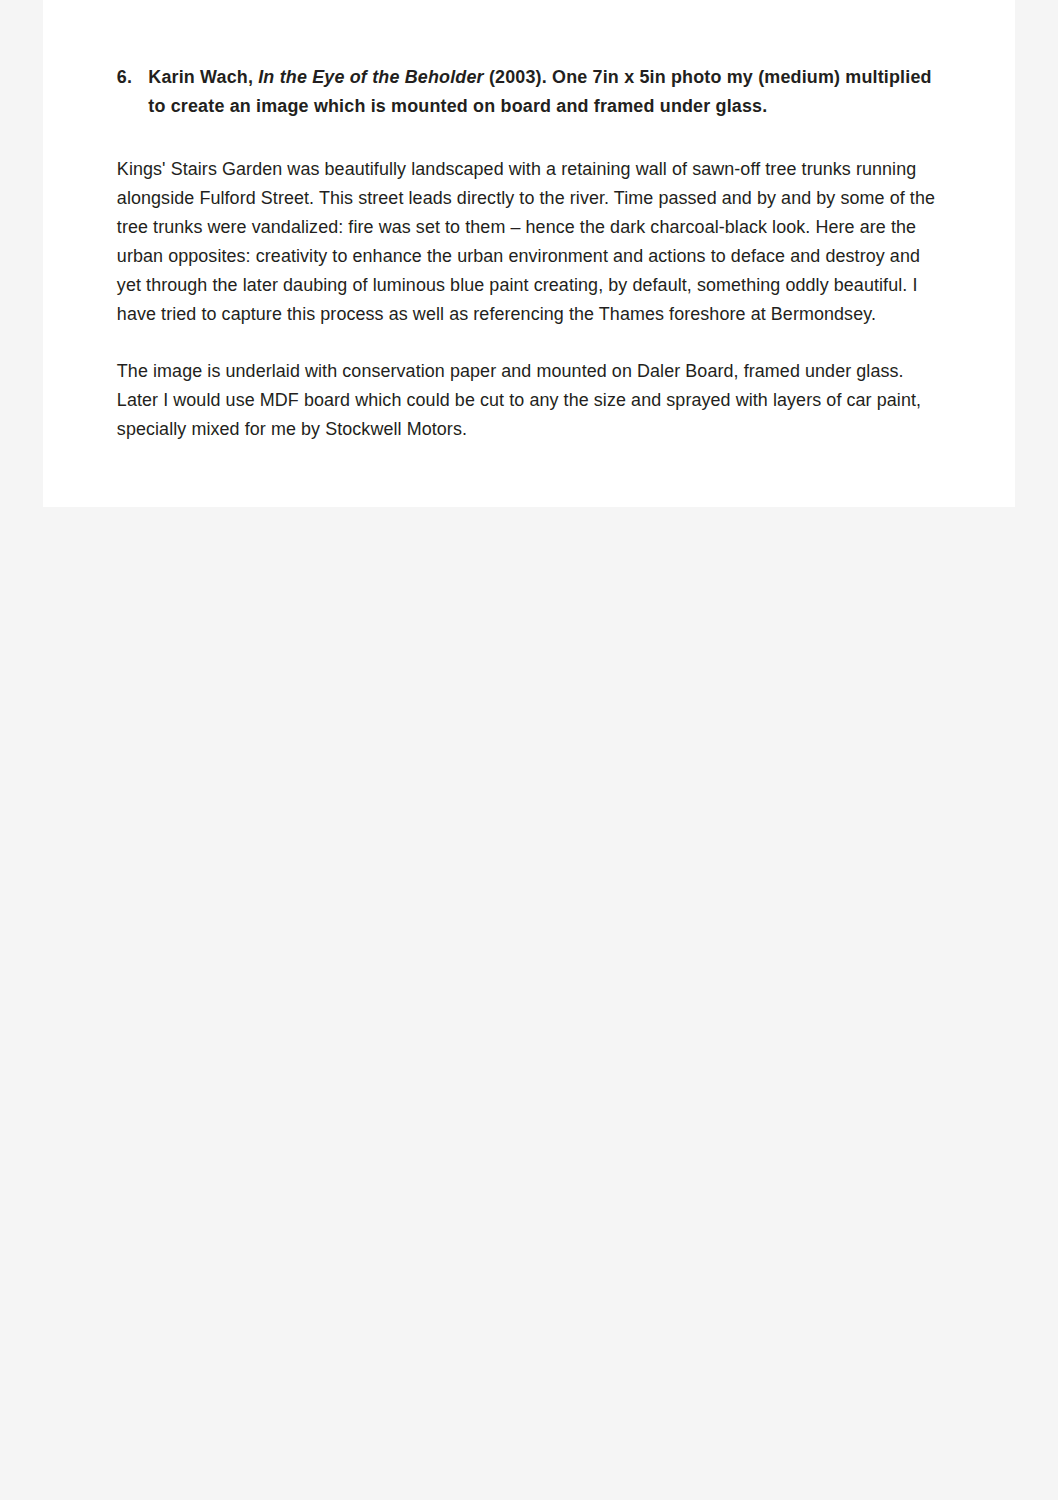6.
Karin Wach, In the Eye of the Beholder (2003). One 7in x 5in photo my (medium) multiplied to create an image which is mounted on board and framed under glass.
Kings' Stairs Garden was beautifully landscaped with a retaining wall of sawn-off tree trunks running alongside Fulford Street. This street leads directly to the river. Time passed and by and by some of the tree trunks were vandalized: fire was set to them – hence the dark charcoal-black look. Here are the urban opposites: creativity to enhance the urban environment and actions to deface and destroy and yet through the later daubing of luminous blue paint creating, by default, something oddly beautiful. I have tried to capture this process as well as referencing the Thames foreshore at Bermondsey.
The image is underlaid with conservation paper and mounted on Daler Board, framed under glass. Later I would use MDF board which could be cut to any the size and sprayed with layers of car paint, specially mixed for me by Stockwell Motors.